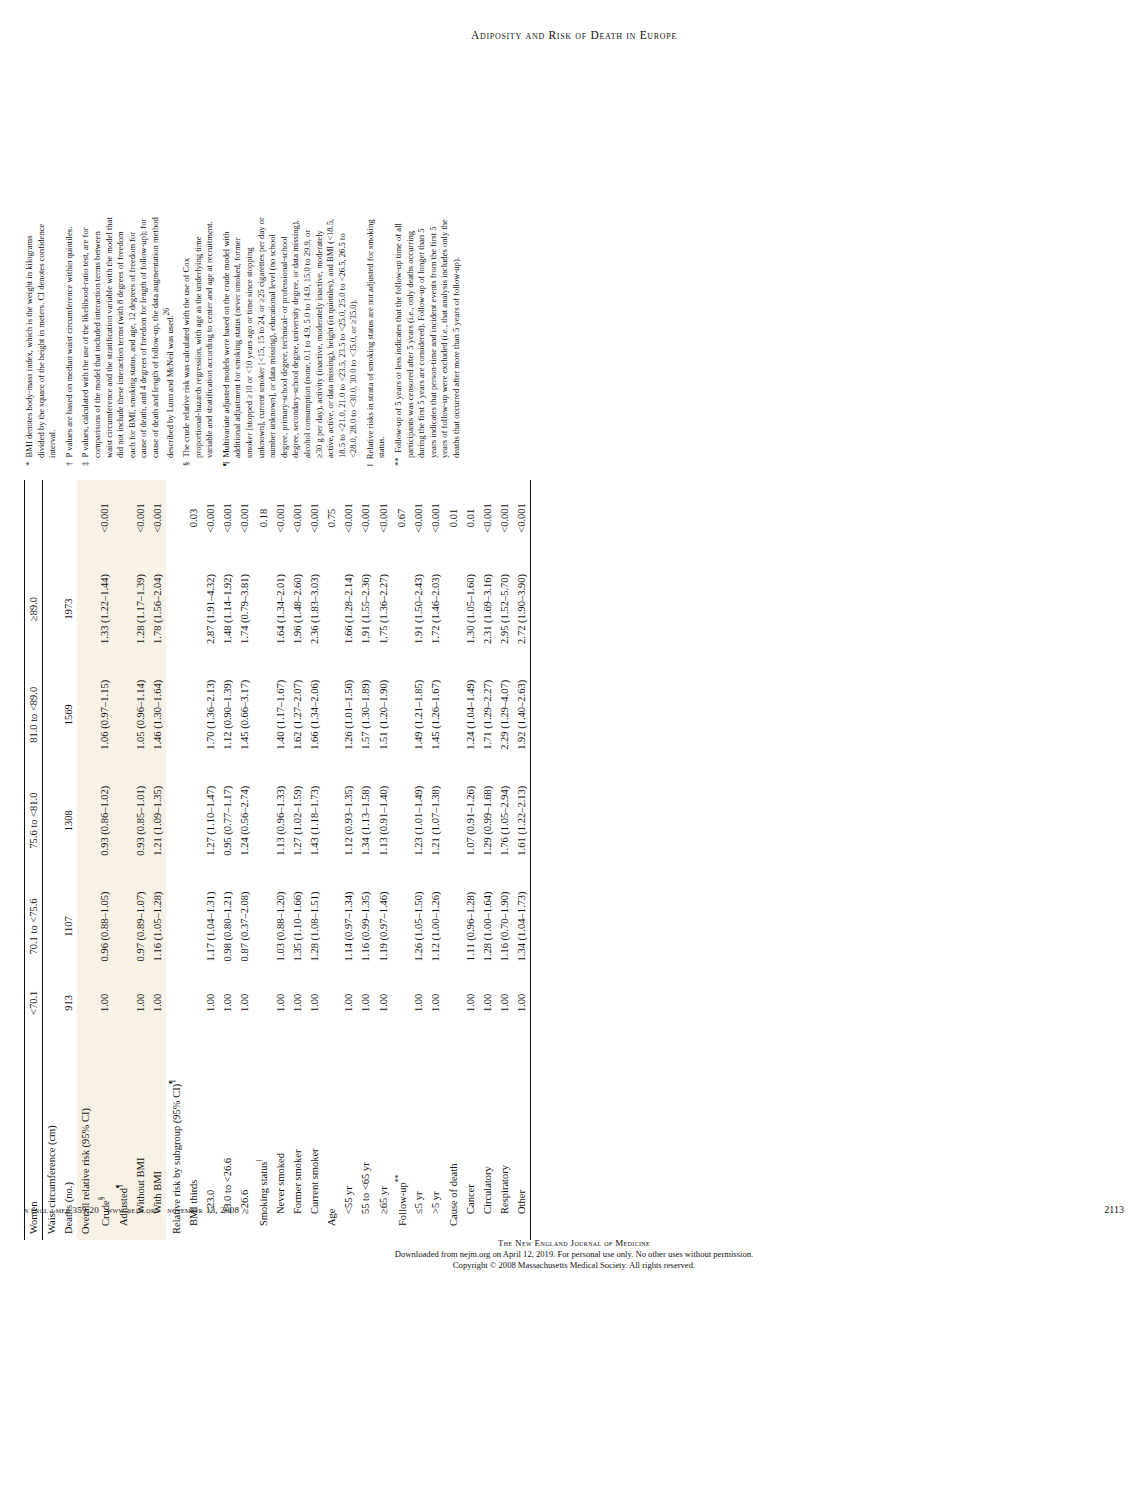Adiposity and Risk of Death in Europe
| Women | <70.1 | 70.1 to <75.6 | 75.6 to <81.0 | 81.0 to <89.0 | ≥89.0 | |
| --- | --- | --- | --- | --- | --- | --- |
| Waist circumference (cm) | | | | | | |
| Deaths (no.) | 913 | 1107 | 1308 | 1569 | 1973 | |
| Overall relative risk (95% CI) | | | | | | |
| Crude § | 1.00 | 0.96 (0.88–1.05) | 0.93 (0.86–1.02) | 1.06 (0.97–1.15) | 1.33 (1.22–1.44) | <0.001 |
| Adjusted ¶ | | | | | | |
| Without BMI | 1.00 | 0.97 (0.89–1.07) | 0.93 (0.85–1.01) | 1.05 (0.96–1.14) | 1.28 (1.17–1.39) | <0.001 |
| With BMI | 1.00 | 1.16 (1.05–1.28) | 1.21 (1.09–1.35) | 1.46 (1.30–1.64) | 1.78 (1.56–2.04) | <0.001 |
| Relative risk by subgroup (95% CI) ¶ | | | | | | |
| BMI thirds | | | | | | 0.03 |
| <23.0 | 1.00 | 1.17 (1.04–1.31) | 1.27 (1.10–1.47) | 1.70 (1.36–2.13) | 2.87 (1.91–4.32) | <0.001 |
| 23.0 to <26.6 | 1.00 | 0.98 (0.80–1.21) | 0.95 (0.77–1.17) | 1.12 (0.90–1.39) | 1.48 (1.14–1.92) | <0.001 |
| ≥26.6 | 1.00 | 0.87 (0.37–2.08) | 1.24 (0.56–2.74) | 1.45 (0.66–3.17) | 1.74 (0.79–3.81) | <0.001 |
| Smoking status ‖ | | | | | | 0.18 |
| Never smoked | 1.00 | 1.03 (0.88–1.20) | 1.13 (0.96–1.33) | 1.40 (1.17–1.67) | 1.64 (1.34–2.01) | <0.001 |
| Former smoker | 1.00 | 1.35 (1.10–1.66) | 1.27 (1.02–1.59) | 1.62 (1.27–2.07) | 1.96 (1.48–2.60) | <0.001 |
| Current smoker | 1.00 | 1.28 (1.08–1.51) | 1.43 (1.18–1.73) | 1.66 (1.34–2.06) | 2.36 (1.83–3.03) | <0.001 |
| Age | | | | | | 0.75 |
| <55 yr | 1.00 | 1.14 (0.97–1.34) | 1.12 (0.93–1.35) | 1.26 (1.01–1.56) | 1.66 (1.28–2.14) | <0.001 |
| 55 to <65 yr | 1.00 | 1.16 (0.99–1.35) | 1.34 (1.13–1.58) | 1.57 (1.30–1.89) | 1.91 (1.55–2.36) | <0.001 |
| ≥65 yr | 1.00 | 1.19 (0.97–1.46) | 1.13 (0.91–1.40) | 1.51 (1.20–1.90) | 1.75 (1.36–2.27) | <0.001 |
| Follow-up ** | | | | | | 0.67 |
| ≤5 yr | 1.00 | 1.26 (1.05–1.50) | 1.23 (1.01–1.49) | 1.49 (1.21–1.85) | 1.91 (1.50–2.43) | <0.001 |
| >5 yr | 1.00 | 1.12 (1.00–1.26) | 1.21 (1.07–1.38) | 1.45 (1.26–1.67) | 1.72 (1.46–2.03) | <0.001 |
| Cause of death | | | | | | 0.01 |
| Cancer | 1.00 | 1.11 (0.96–1.28) | 1.07 (0.91–1.26) | 1.24 (1.04–1.49) | 1.30 (1.05–1.60) | 0.01 |
| Circulatory | 1.00 | 1.28 (1.00–1.64) | 1.29 (0.99–1.68) | 1.71 (1.29–2.27) | 2.31 (1.69–3.16) | <0.001 |
| Respiratory | 1.00 | 1.16 (0.70–1.90) | 1.76 (1.05–2.94) | 2.29 (1.29–4.07) | 2.95 (1.52–5.70) | <0.001 |
| Other | 1.00 | 1.34 (1.04–1.73) | 1.61 (1.22–2.13) | 1.92 (1.40–2.63) | 2.72 (1.90–3.90) | <0.001 |
* BMI denotes body-mass index, which is the weight in kilograms divided by the square of the height in meters. CI denotes confidence interval.
† P values are based on median waist circumference within quintiles.
‡ P values, calculated with the use of the likelihood-ratio test, are for comparisons of the model that included interaction terms between waist circumference and the stratification variable with the model that did not include these interaction terms (with 8 degrees of freedom each for BMI, smoking status, and age, 12 degrees of freedom for cause of death, and 4 degrees of freedom for length of follow-up); for cause of death and length of follow-up, the data augmentation method described by Lunn and McNeil was used.26
§ The crude relative risk was calculated with the use of Cox proportional-hazards regression, with age as the underlying time variable and stratification according to center and age at recruitment.
¶ Multivariate adjusted models were based on the crude model with additional adjustment for smoking status (never smoked, former smoker [stopped ≥10 or <10 years ago or time since stopping unknown], current smoker [<15, 15 to 24, or ≥25 cigarettes per day or number unknown], or data missing), educational level (no school degree, primary-school degree, technical- or professional-school degree, secondary-school degree, university degree, or data missing), alcohol consumption (none, 0.1 to 4.9, 5.0 to 14.9, 15.0 to 29.9, or ≥30 g per day), activity (inactive, moderately inactive, moderately active, active, or data missing), height (in quintiles), and BMI (<18.5, 18.5 to <21.0, 21.0 to <23.5, 23.5 to <25.0, 25.0 to <26.5, 26.5 to <28.0, 28.0 to <30.0, 30.0 to <35.0, or ≥35.0).
‖ Relative risks in strata of smoking status are not adjusted for smoking status.
** Follow-up of 5 years or less indicates that the follow-up time of all participants was censored after 5 years (i.e., only deaths occurring during the first 5 years are considered). Follow-up of longer than 5 years indicates that person-time and incident events from the first 5 years of follow-up were excluded (i.e., that analysis includes only the deaths that occurred after more than 5 years of follow-up).
n engl j med 359;20 www.nejm.org november 13, 2008
2113
The New England Journal of Medicine
Downloaded from nejm.org on April 12, 2019. For personal use only. No other uses without permission.
Copyright © 2008 Massachusetts Medical Society. All rights reserved.